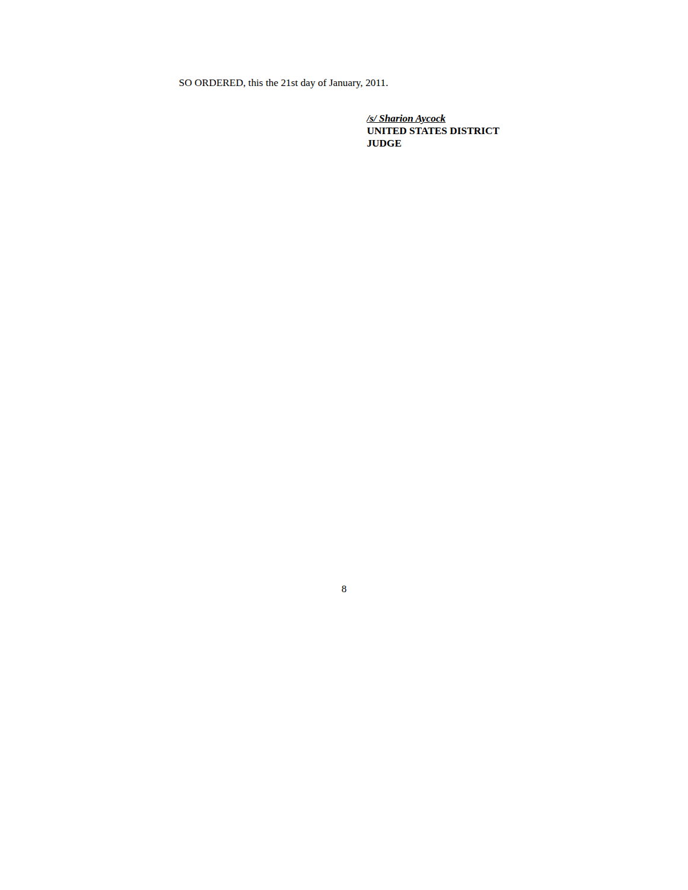SO ORDERED, this the 21st day of January, 2011.
/s/ Sharion Aycock UNITED STATES DISTRICT JUDGE
8